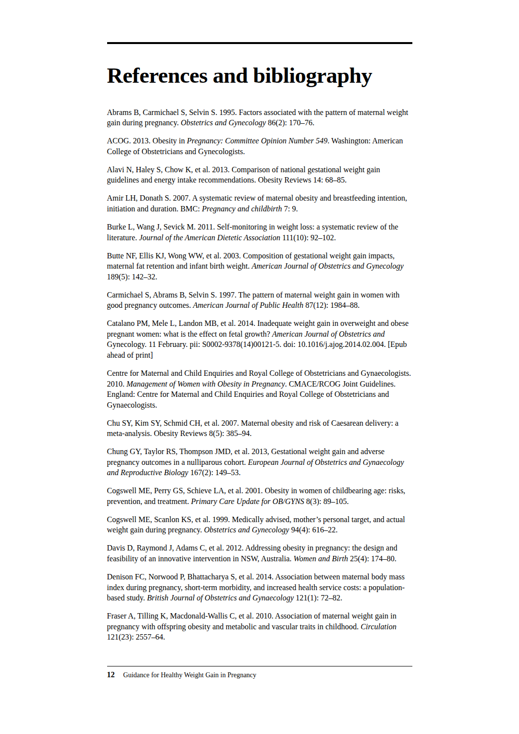References and bibliography
Abrams B, Carmichael S, Selvin S. 1995. Factors associated with the pattern of maternal weight gain during pregnancy. Obstetrics and Gynecology 86(2): 170–76.
ACOG. 2013. Obesity in Pregnancy: Committee Opinion Number 549. Washington: American College of Obstetricians and Gynecologists.
Alavi N, Haley S, Chow K, et al. 2013. Comparison of national gestational weight gain guidelines and energy intake recommendations. Obesity Reviews 14: 68–85.
Amir LH, Donath S. 2007. A systematic review of maternal obesity and breastfeeding intention, initiation and duration. BMC: Pregnancy and childbirth 7: 9.
Burke L, Wang J, Sevick M. 2011. Self-monitoring in weight loss: a systematic review of the literature. Journal of the American Dietetic Association 111(10): 92–102.
Butte NF, Ellis KJ, Wong WW, et al. 2003. Composition of gestational weight gain impacts, maternal fat retention and infant birth weight. American Journal of Obstetrics and Gynecology 189(5): 142–32.
Carmichael S, Abrams B, Selvin S. 1997. The pattern of maternal weight gain in women with good pregnancy outcomes. American Journal of Public Health 87(12): 1984–88.
Catalano PM, Mele L, Landon MB, et al. 2014. Inadequate weight gain in overweight and obese pregnant women: what is the effect on fetal growth? American Journal of Obstetrics and Gynecology. 11 February. pii: S0002-9378(14)00121-5. doi: 10.1016/j.ajog.2014.02.004. [Epub ahead of print]
Centre for Maternal and Child Enquiries and Royal College of Obstetricians and Gynaecologists. 2010. Management of Women with Obesity in Pregnancy. CMACE/RCOG Joint Guidelines. England: Centre for Maternal and Child Enquiries and Royal College of Obstetricians and Gynaecologists.
Chu SY, Kim SY, Schmid CH, et al. 2007. Maternal obesity and risk of Caesarean delivery: a meta-analysis. Obesity Reviews 8(5): 385–94.
Chung GY, Taylor RS, Thompson JMD, et al. 2013, Gestational weight gain and adverse pregnancy outcomes in a nulliparous cohort. European Journal of Obstetrics and Gynaecology and Reproductive Biology 167(2): 149–53.
Cogswell ME, Perry GS, Schieve LA, et al. 2001. Obesity in women of childbearing age: risks, prevention, and treatment. Primary Care Update for OB/GYNS 8(3): 89–105.
Cogswell ME, Scanlon KS, et al. 1999. Medically advised, mother’s personal target, and actual weight gain during pregnancy. Obstetrics and Gynecology 94(4): 616–22.
Davis D, Raymond J, Adams C, et al. 2012. Addressing obesity in pregnancy: the design and feasibility of an innovative intervention in NSW, Australia. Women and Birth 25(4): 174–80.
Denison FC, Norwood P, Bhattacharya S, et al. 2014. Association between maternal body mass index during pregnancy, short-term morbidity, and increased health service costs: a population-based study. British Journal of Obstetrics and Gynaecology 121(1): 72–82.
Fraser A, Tilling K, Macdonald-Wallis C, et al. 2010. Association of maternal weight gain in pregnancy with offspring obesity and metabolic and vascular traits in childhood. Circulation 121(23): 2557–64.
12 Guidance for Healthy Weight Gain in Pregnancy